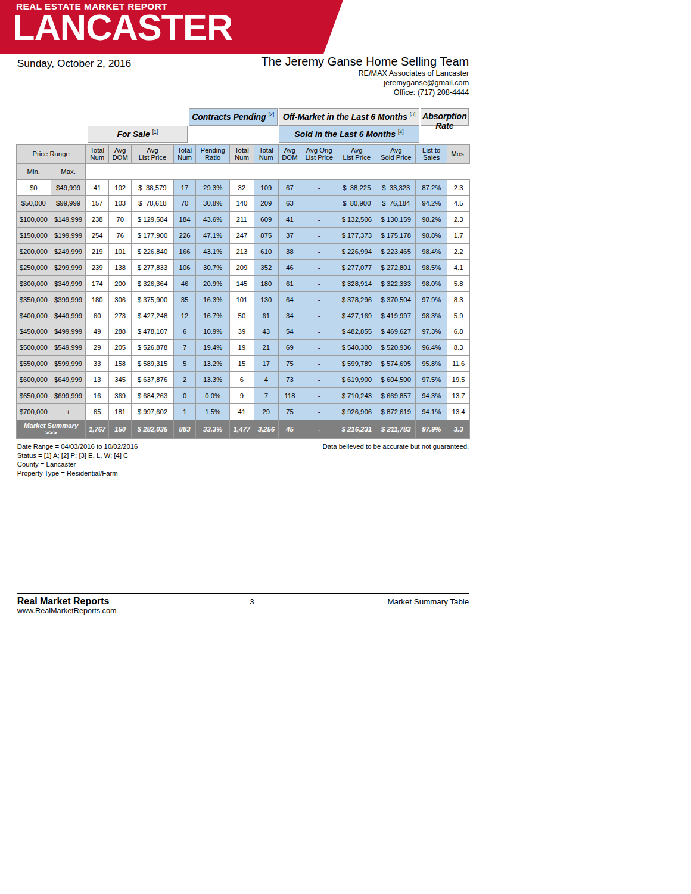REAL ESTATE MARKET REPORT
LANCASTER
Sunday, October 2, 2016
The Jeremy Ganse Home Selling Team
RE/MAX Associates of Lancaster
jeremyganse@gmail.com
Office: (717) 208-4444
For Sale [1]
Contracts Pending [2]
Off-Market in the Last 6 Months [3]
Absorption Rate
Sold in the Last 6 Months [4]
| Price Range | Total Num | Avg DOM | Avg List Price | Total Num | Pending Ratio | Total Num | Total Num | Avg DOM | Avg Orig List Price | Avg List Price | Avg Sold Price | List to Sales | Mos. |
| --- | --- | --- | --- | --- | --- | --- | --- | --- | --- | --- | --- | --- | --- |
| Min. | Max. | |
| $0 | $49,999 | 41 | 102 | $ 38,579 | 17 | 29.3% | 32 | 109 | 67 | - | $ 38,225 | $ 33,323 | 87.2% | 2.3 |
| $50,000 | $99,999 | 157 | 103 | $ 78,618 | 70 | 30.8% | 140 | 209 | 63 | - | $ 80,900 | $ 76,184 | 94.2% | 4.5 |
| $100,000 | $149,999 | 238 | 70 | $ 129,584 | 184 | 43.6% | 211 | 609 | 41 | - | $ 132,506 | $ 130,159 | 98.2% | 2.3 |
| $150,000 | $199,999 | 254 | 76 | $ 177,900 | 226 | 47.1% | 247 | 875 | 37 | - | $ 177,373 | $ 175,178 | 98.8% | 1.7 |
| $200,000 | $249,999 | 219 | 101 | $ 226,840 | 166 | 43.1% | 213 | 610 | 38 | - | $ 226,994 | $ 223,465 | 98.4% | 2.2 |
| $250,000 | $299,999 | 239 | 138 | $ 277,833 | 106 | 30.7% | 209 | 352 | 46 | - | $ 277,077 | $ 272,801 | 98.5% | 4.1 |
| $300,000 | $349,999 | 174 | 200 | $ 326,364 | 46 | 20.9% | 145 | 180 | 61 | - | $ 328,914 | $ 322,333 | 98.0% | 5.8 |
| $350,000 | $399,999 | 180 | 306 | $ 375,900 | 35 | 16.3% | 101 | 130 | 64 | - | $ 378,296 | $ 370,504 | 97.9% | 8.3 |
| $400,000 | $449,999 | 60 | 273 | $ 427,248 | 12 | 16.7% | 50 | 61 | 34 | - | $ 427,169 | $ 419,997 | 98.3% | 5.9 |
| $450,000 | $499,999 | 49 | 288 | $ 478,107 | 6 | 10.9% | 39 | 43 | 54 | - | $ 482,855 | $ 469,627 | 97.3% | 6.8 |
| $500,000 | $549,999 | 29 | 205 | $ 526,878 | 7 | 19.4% | 19 | 21 | 69 | - | $ 540,300 | $ 520,936 | 96.4% | 8.3 |
| $550,000 | $599,999 | 33 | 158 | $ 589,315 | 5 | 13.2% | 15 | 17 | 75 | - | $ 599,789 | $ 574,695 | 95.8% | 11.6 |
| $600,000 | $649,999 | 13 | 345 | $ 637,876 | 2 | 13.3% | 6 | 4 | 73 | - | $ 619,900 | $ 604,500 | 97.5% | 19.5 |
| $650,000 | $699,999 | 16 | 369 | $ 684,263 | 0 | 0.0% | 9 | 7 | 118 | - | $ 710,243 | $ 669,857 | 94.3% | 13.7 |
| $700,000 | + | 65 | 181 | $ 997,602 | 1 | 1.5% | 41 | 29 | 75 | - | $ 926,906 | $ 872,619 | 94.1% | 13.4 |
| Market Summary >>> | 1,767 | 150 | $ 282,035 | 883 | 33.3% | 1,477 | 3,256 | 45 | - | $ 216,231 | $ 211,783 | 97.9% | 3.3 |
Data believed to be accurate but not guaranteed.
Date Range = 04/03/2016 to 10/02/2016
Status = [1] A; [2] P; [3] E, L, W; [4] C
County = Lancaster
Property Type = Residential/Farm
Real Market Reports
www.RealMarketReports.com
3
Market Summary Table